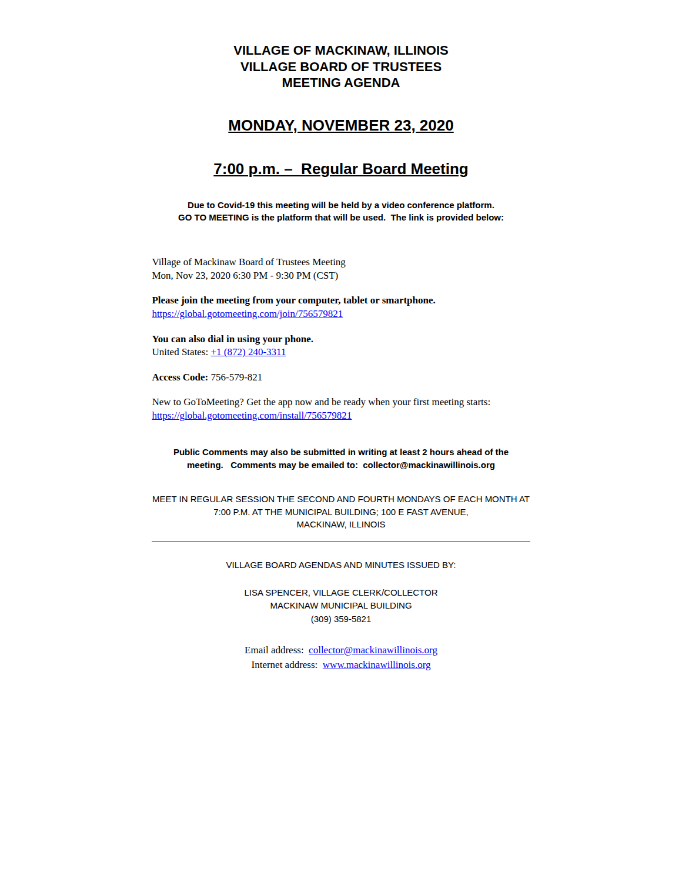VILLAGE OF MACKINAW, ILLINOIS
VILLAGE BOARD OF TRUSTEES
MEETING AGENDA
MONDAY, NOVEMBER 23, 2020
7:00 p.m. – Regular Board Meeting
Due to Covid-19 this meeting will be held by a video conference platform.
GO TO MEETING is the platform that will be used. The link is provided below:
Village of Mackinaw Board of Trustees Meeting
Mon, Nov 23, 2020 6:30 PM - 9:30 PM (CST)
Please join the meeting from your computer, tablet or smartphone.
https://global.gotomeeting.com/join/756579821
You can also dial in using your phone.
United States: +1 (872) 240-3311
Access Code: 756-579-821
New to GoToMeeting? Get the app now and be ready when your first meeting starts:
https://global.gotomeeting.com/install/756579821
Public Comments may also be submitted in writing at least 2 hours ahead of the meeting. Comments may be emailed to: collector@mackinawillinois.org
MEET IN REGULAR SESSION THE SECOND AND FOURTH MONDAYS OF EACH MONTH AT
7:00 P.M. AT THE MUNICIPAL BUILDING; 100 E FAST AVENUE,
MACKINAW, ILLINOIS
VILLAGE BOARD AGENDAS AND MINUTES ISSUED BY:
LISA SPENCER, VILLAGE CLERK/COLLECTOR
MACKINAW MUNICIPAL BUILDING
(309) 359-5821
Email address: collector@mackinawillinois.org
Internet address: www.mackinawillinois.org